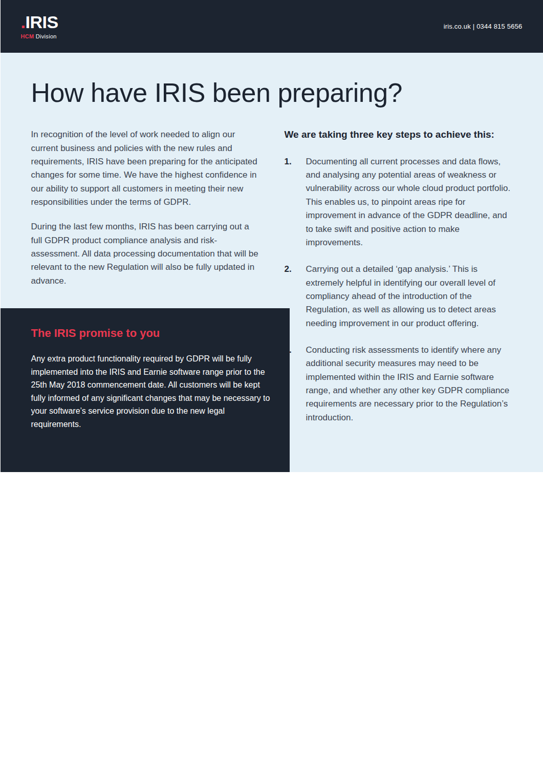. IRIS HCM Division
iris.co.uk | 0344 815 5656
How have IRIS been preparing?
In recognition of the level of work needed to align our current business and policies with the new rules and requirements, IRIS have been preparing for the anticipated changes for some time. We have the highest confidence in our ability to support all customers in meeting their new responsibilities under the terms of GDPR.
During the last few months, IRIS has been carrying out a full GDPR product compliance analysis and risk-assessment. All data processing documentation that will be relevant to the new Regulation will also be fully updated in advance.
The IRIS promise to you
Any extra product functionality required by GDPR will be fully implemented into the IRIS and Earnie software range prior to the 25th May 2018 commencement date. All customers will be kept fully informed of any significant changes that may be necessary to your software’s service provision due to the new legal requirements.
We are taking three key steps to achieve this:
Documenting all current processes and data flows, and analysing any potential areas of weakness or vulnerability across our whole cloud product portfolio. This enables us, to pinpoint areas ripe for improvement in advance of the GDPR deadline, and to take swift and positive action to make improvements.
Carrying out a detailed ‘gap analysis.’ This is extremely helpful in identifying our overall level of compliancy ahead of the introduction of the Regulation, as well as allowing us to detect areas needing improvement in our product offering.
Conducting risk assessments to identify where any additional security measures may need to be implemented within the IRIS and Earnie software range, and whether any other key GDPR compliance requirements are necessary prior to the Regulation’s introduction.